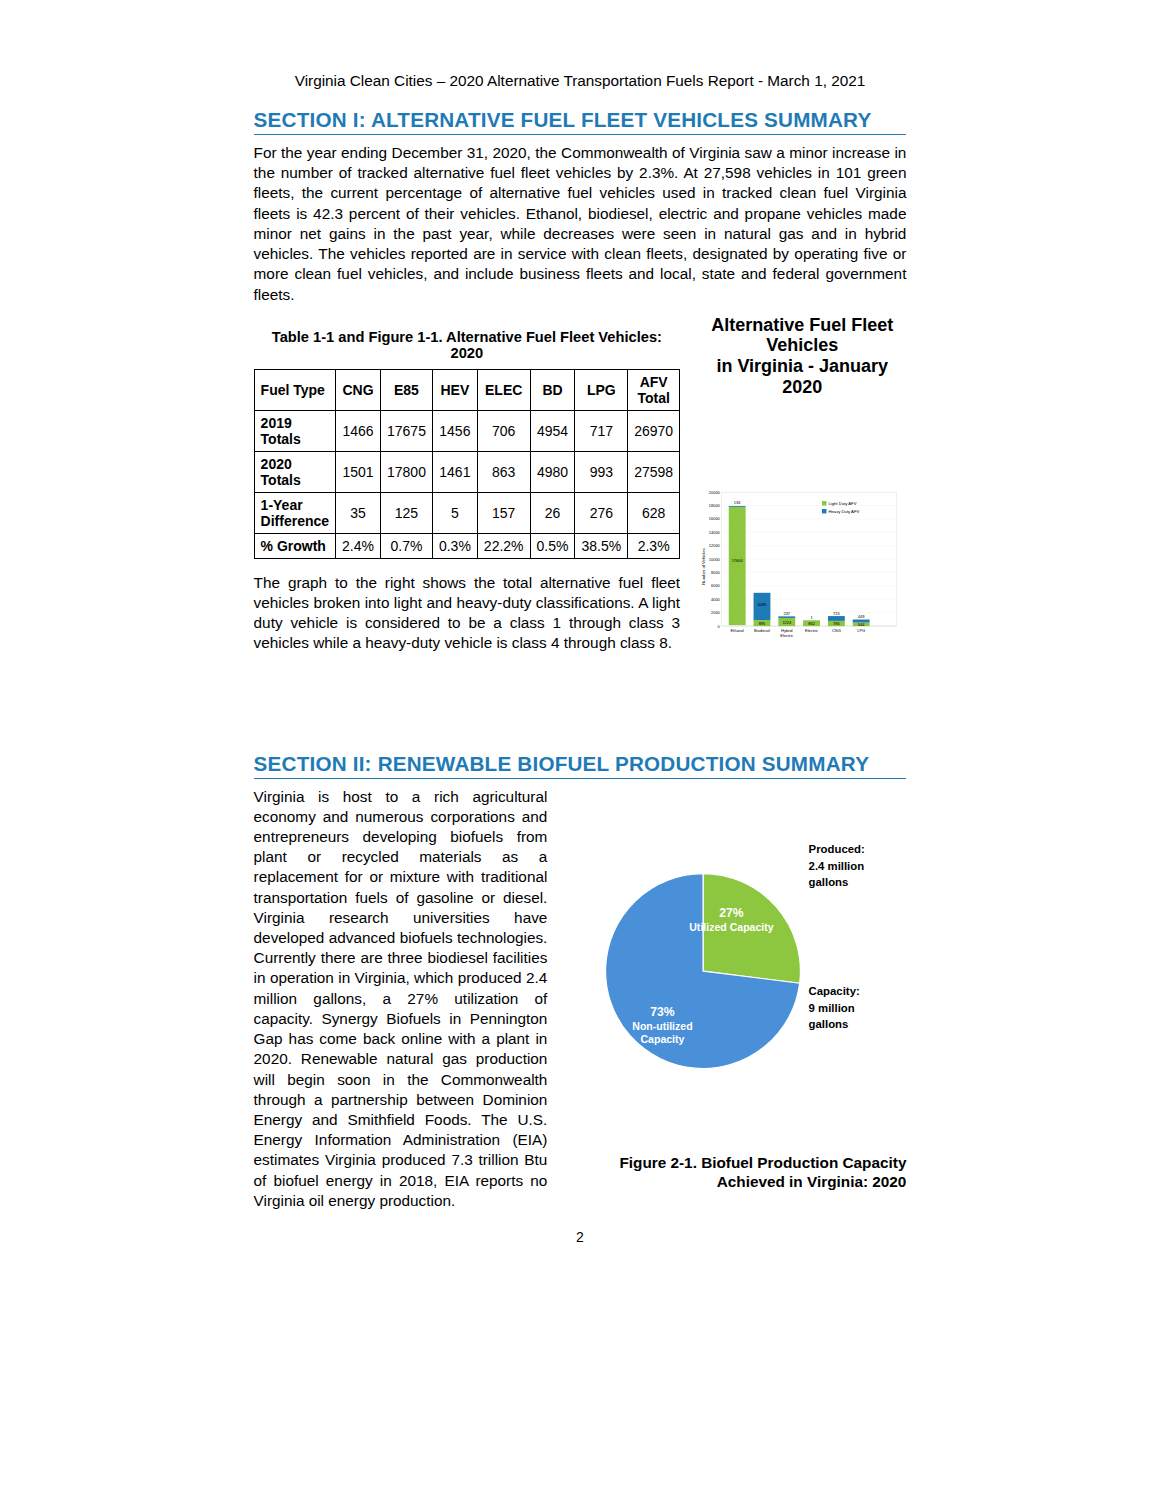Virginia Clean Cities – 2020 Alternative Transportation Fuels Report - March 1, 2021
SECTION I: ALTERNATIVE FUEL FLEET VEHICLES SUMMARY
For the year ending December 31, 2020, the Commonwealth of Virginia saw a minor increase in the number of tracked alternative fuel fleet vehicles by 2.3%. At 27,598 vehicles in 101 green fleets, the current percentage of alternative fuel vehicles used in tracked clean fuel Virginia fleets is 42.3 percent of their vehicles. Ethanol, biodiesel, electric and propane vehicles made minor net gains in the past year, while decreases were seen in natural gas and in hybrid vehicles. The vehicles reported are in service with clean fleets, designated by operating five or more clean fuel vehicles, and include business fleets and local, state and federal government fleets.
Table 1-1 and Figure 1-1. Alternative Fuel Fleet Vehicles: 2020
| Fuel Type | CNG | E85 | HEV | ELEC | BD | LPG | AFV Total |
| --- | --- | --- | --- | --- | --- | --- | --- |
| 2019 Totals | 1466 | 17675 | 1456 | 706 | 4954 | 717 | 26970 |
| 2020 Totals | 1501 | 17800 | 1461 | 863 | 4980 | 993 | 27598 |
| 1-Year Difference | 35 | 125 | 5 | 157 | 26 | 276 | 628 |
| % Growth | 2.4% | 0.7% | 0.3% | 22.2% | 0.5% | 38.5% | 2.3% |
The graph to the right shows the total alternative fuel fleet vehicles broken into light and heavy-duty classifications. A light duty vehicle is considered to be a class 1 through class 3 vehicles while a heavy-duty vehicle is class 4 through class 8.
Alternative Fuel Fleet Vehicles
in Virginia - January 2020
0 2000 4000 6000 8000 10000 12000 14000 16000 18000 20000 Number of Vehicles Light Duty AFV Heavy Duty AFV 136 17664 4085 895 237 1224 1 862 715 786 449 544 Ethanol Biodiesel Hybrid Electric Electric CNG LPG
SECTION II: RENEWABLE BIOFUEL PRODUCTION SUMMARY
Virginia is host to a rich agricultural economy and numerous corporations and entrepreneurs developing biofuels from plant or recycled materials as a replacement for or mixture with traditional transportation fuels of gasoline or diesel. Virginia research universities have developed advanced biofuels technologies. Currently there are three biodiesel facilities in operation in Virginia, which produced 2.4 million gallons, a 27% utilization of capacity. Synergy Biofuels in Pennington Gap has come back online with a plant in 2020. Renewable natural gas production will begin soon in the Commonwealth through a partnership between Dominion Energy and Smithfield Foods. The U.S. Energy Information Administration (EIA) estimates Virginia produced 7.3 trillion Btu of biofuel energy in 2018, EIA reports no Virginia oil energy production.
27% Utilized Capacity 73% Non-utilized Capacity Produced: 2.4 million gallons Capacity: 9 million gallons
Figure 2-1. Biofuel Production Capacity
Achieved in Virginia: 2020
2